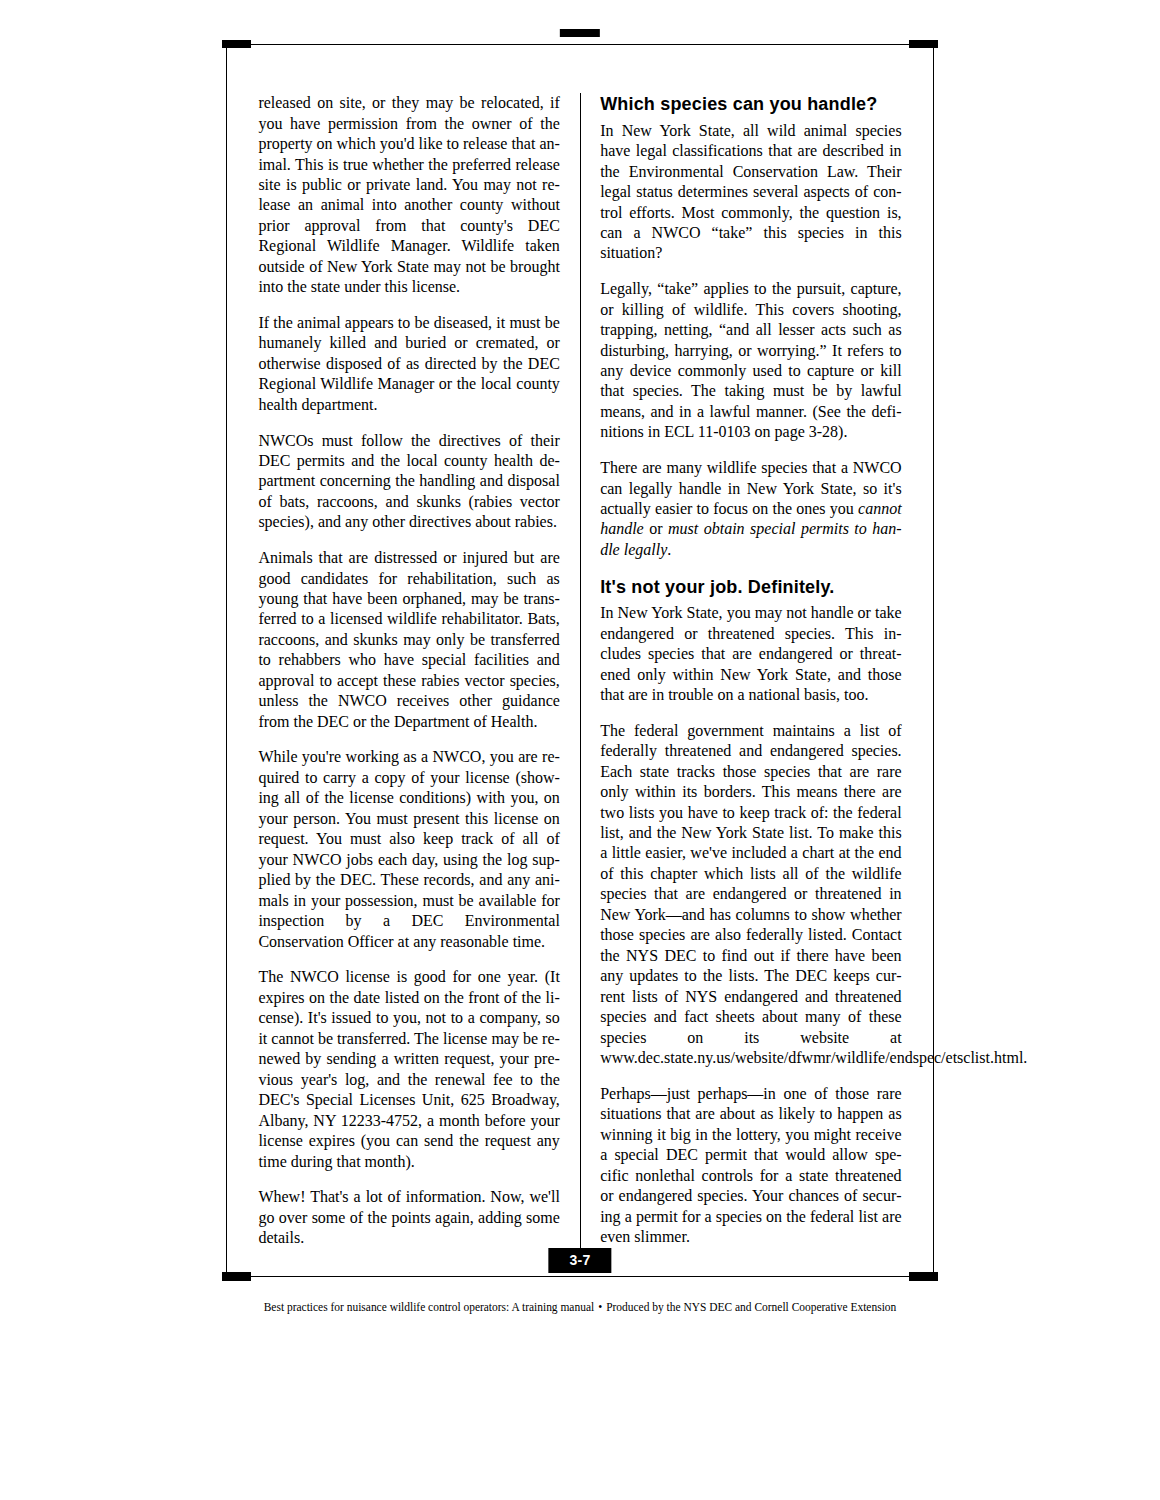released on site, or they may be relocated, if you have permission from the owner of the property on which you'd like to release that animal. This is true whether the preferred release site is public or private land. You may not release an animal into another county without prior approval from that county's DEC Regional Wildlife Manager. Wildlife taken outside of New York State may not be brought into the state under this license.
If the animal appears to be diseased, it must be humanely killed and buried or cremated, or otherwise disposed of as directed by the DEC Regional Wildlife Manager or the local county health department.
NWCOs must follow the directives of their DEC permits and the local county health department concerning the handling and disposal of bats, raccoons, and skunks (rabies vector species), and any other directives about rabies.
Animals that are distressed or injured but are good candidates for rehabilitation, such as young that have been orphaned, may be transferred to a licensed wildlife rehabilitator. Bats, raccoons, and skunks may only be transferred to rehabbers who have special facilities and approval to accept these rabies vector species, unless the NWCO receives other guidance from the DEC or the Department of Health.
While you're working as a NWCO, you are required to carry a copy of your license (showing all of the license conditions) with you, on your person. You must present this license on request. You must also keep track of all of your NWCO jobs each day, using the log supplied by the DEC. These records, and any animals in your possession, must be available for inspection by a DEC Environmental Conservation Officer at any reasonable time.
The NWCO license is good for one year. (It expires on the date listed on the front of the license). It's issued to you, not to a company, so it cannot be transferred. The license may be renewed by sending a written request, your previous year's log, and the renewal fee to the DEC's Special Licenses Unit, 625 Broadway, Albany, NY 12233-4752, a month before your license expires (you can send the request any time during that month).
Whew! That's a lot of information. Now, we'll go over some of the points again, adding some details.
Which species can you handle?
In New York State, all wild animal species have legal classifications that are described in the Environmental Conservation Law. Their legal status determines several aspects of control efforts. Most commonly, the question is, can a NWCO “take” this species in this situation?
Legally, “take” applies to the pursuit, capture, or killing of wildlife. This covers shooting, trapping, netting, “and all lesser acts such as disturbing, harrying, or worrying.” It refers to any device commonly used to capture or kill that species. The taking must be by lawful means, and in a lawful manner. (See the definitions in ECL 11-0103 on page 3-28).
There are many wildlife species that a NWCO can legally handle in New York State, so it's actually easier to focus on the ones you cannot handle or must obtain special permits to handle legally.
It's not your job. Definitely.
In New York State, you may not handle or take endangered or threatened species. This includes species that are endangered or threatened only within New York State, and those that are in trouble on a national basis, too.
The federal government maintains a list of federally threatened and endangered species. Each state tracks those species that are rare only within its borders. This means there are two lists you have to keep track of: the federal list, and the New York State list. To make this a little easier, we've included a chart at the end of this chapter which lists all of the wildlife species that are endangered or threatened in New York—and has columns to show whether those species are also federally listed. Contact the NYS DEC to find out if there have been any updates to the lists. The DEC keeps current lists of NYS endangered and threatened species and fact sheets about many of these species on its website at www.dec.state.ny.us/website/dfwmr/wildlife/endspec/etsclist.html.
Perhaps—just perhaps—in one of those rare situations that are about as likely to happen as winning it big in the lottery, you might receive a special DEC permit that would allow specific nonlethal controls for a state threatened or endangered species. Your chances of securing a permit for a species on the federal list are even slimmer.
3-7
Best practices for nuisance wildlife control operators: A training manual•Produced by the NYS DEC and Cornell Cooperative Extension